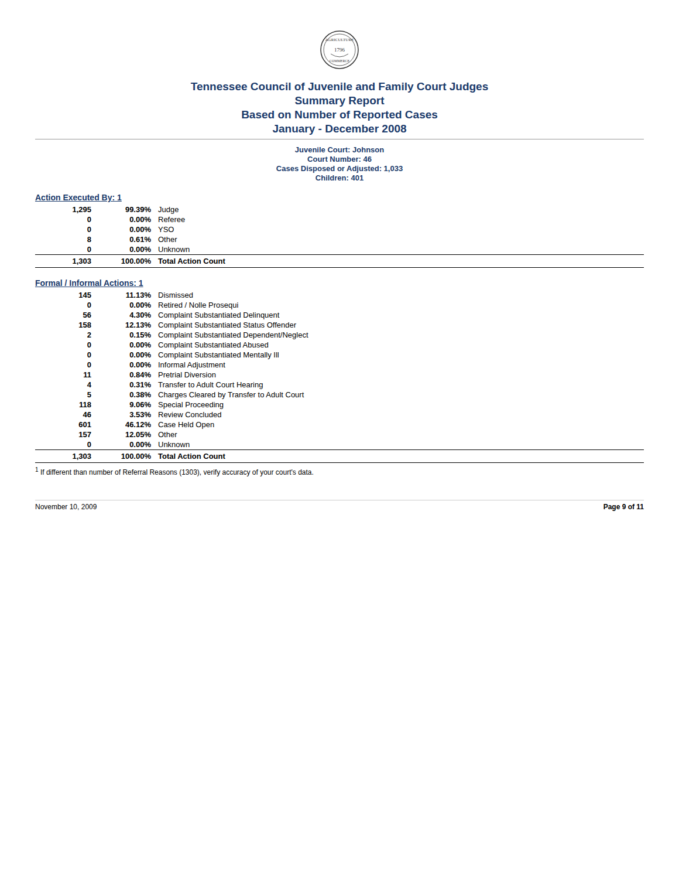AGRICULTURE COMMERCE 1796
Tennessee Council of Juvenile and Family Court Judges
Summary Report
Based on Number of Reported Cases
January - December 2008
Juvenile Court: Johnson
Court Number: 46
Cases Disposed or Adjusted: 1,033
Children: 401
Action Executed By: 1
| 1,295 | 99.39% | Judge |
| 0 | 0.00% | Referee |
| 0 | 0.00% | YSO |
| 8 | 0.61% | Other |
| 0 | 0.00% | Unknown |
| 1,303 | 100.00% | Total Action Count |
Formal / Informal Actions: 1
| 145 | 11.13% | Dismissed |
| 0 | 0.00% | Retired / Nolle Prosequi |
| 56 | 4.30% | Complaint Substantiated Delinquent |
| 158 | 12.13% | Complaint Substantiated Status Offender |
| 2 | 0.15% | Complaint Substantiated Dependent/Neglect |
| 0 | 0.00% | Complaint Substantiated Abused |
| 0 | 0.00% | Complaint Substantiated Mentally Ill |
| 0 | 0.00% | Informal Adjustment |
| 11 | 0.84% | Pretrial Diversion |
| 4 | 0.31% | Transfer to Adult Court Hearing |
| 5 | 0.38% | Charges Cleared by Transfer to Adult Court |
| 118 | 9.06% | Special Proceeding |
| 46 | 3.53% | Review Concluded |
| 601 | 46.12% | Case Held Open |
| 157 | 12.05% | Other |
| 0 | 0.00% | Unknown |
| 1,303 | 100.00% | Total Action Count |
1 If different than number of Referral Reasons (1303), verify accuracy of your court's data.
November 10, 2009
Page 9 of 11